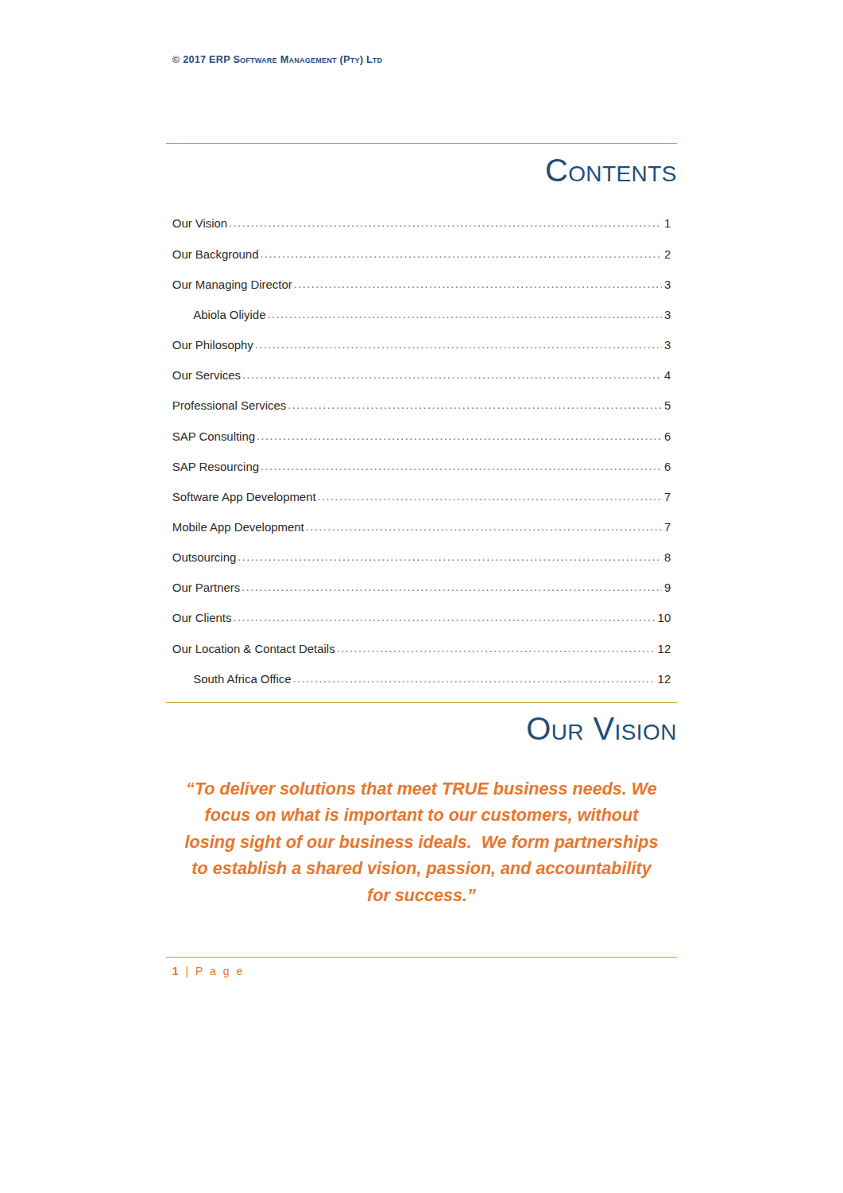© 2017 ERP Software Management (Pty) Ltd
Contents
Our Vision ........................................................................................................................... 1
Our Background ................................................................................................................... 2
Our Managing Director ......................................................................................................... 3
Abiola Oliyide ..................................................................................................................... 3
Our Philosophy ..................................................................................................................... 3
Our Services ......................................................................................................................... 4
Professional Services ........................................................................................................... 5
SAP Consulting ..................................................................................................................... 6
SAP Resourcing ................................................................................................................... 6
Software App Development ............................................................................................... 7
Mobile App Development ................................................................................................... 7
Outsourcing ......................................................................................................................... 8
Our Partners ....................................................................................................................... 9
Our Clients ......................................................................................................................... 10
Our Location & Contact Details ............................................................................................. 12
South Africa Office ............................................................................................................. 12
Our Vision
“To deliver solutions that meet TRUE business needs. We focus on what is important to our customers, without losing sight of our business ideals. We form partnerships to establish a shared vision, passion, and accountability for success.”
1 | P a g e